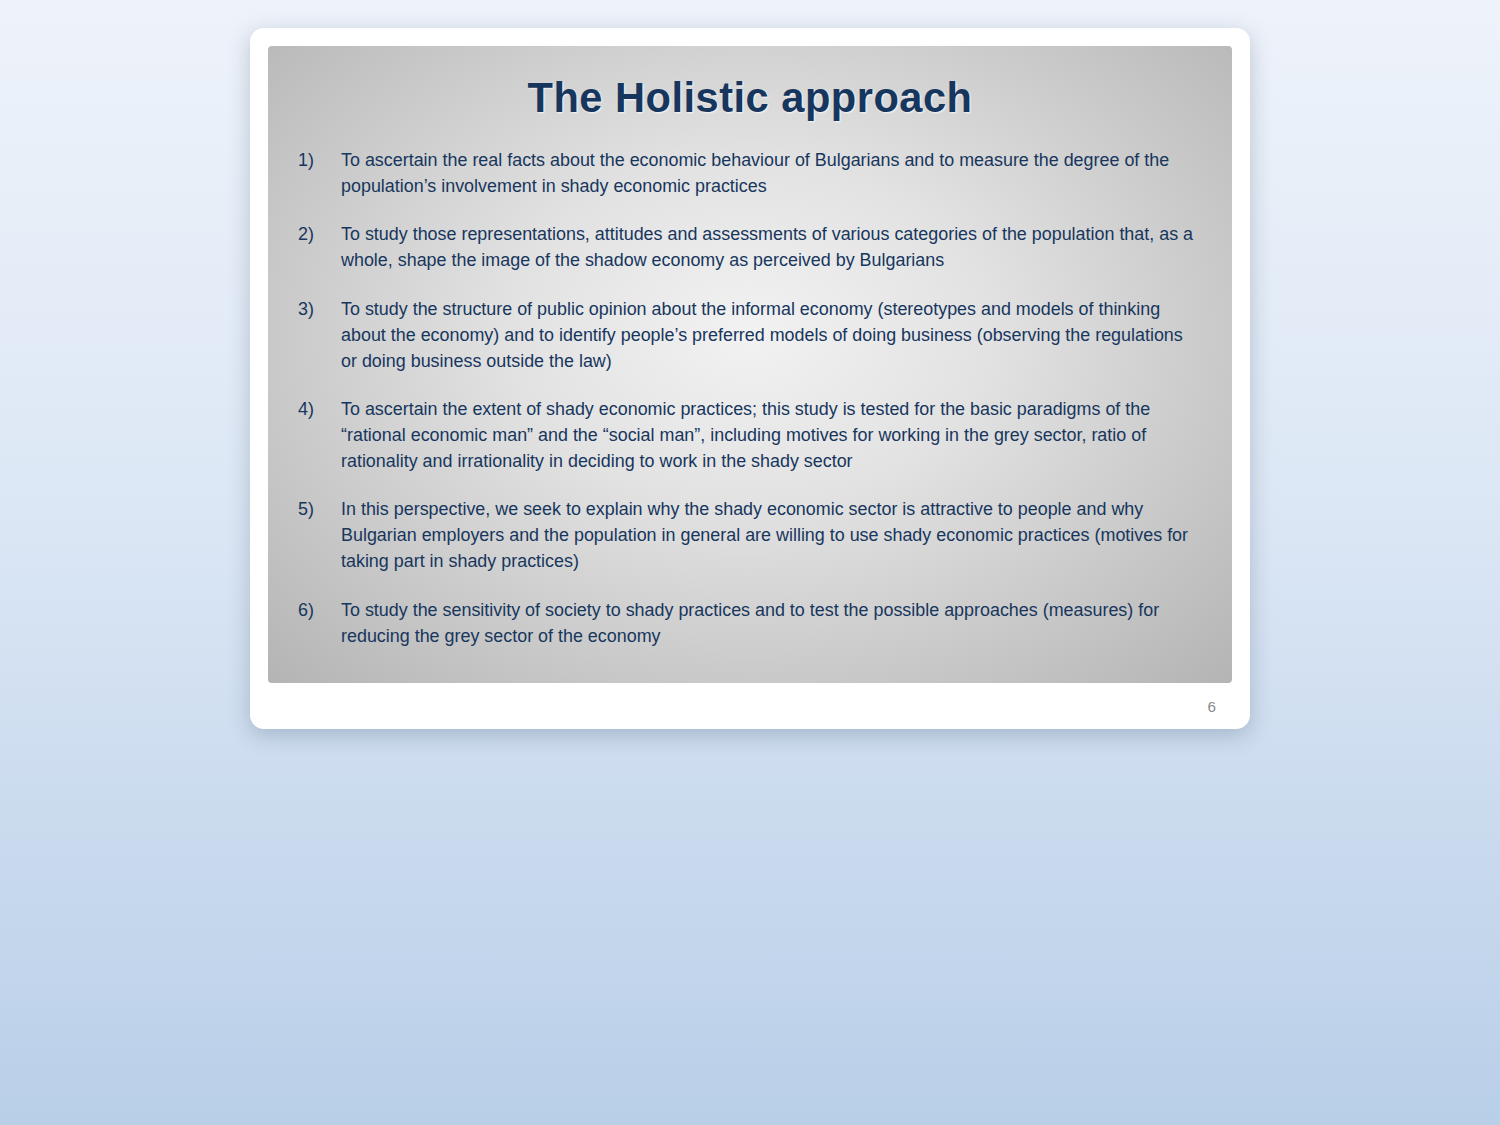The Holistic approach
To ascertain the real facts about the economic behaviour of Bulgarians and to measure the degree of the population’s involvement in shady economic practices
To study those representations, attitudes and assessments of various categories of the population that, as a whole, shape the image of the shadow economy as perceived by Bulgarians
To study the structure of public opinion about the informal economy (stereotypes and models of thinking about the economy) and to identify people’s preferred models of doing business (observing the regulations or doing business outside the law)
To ascertain the extent of shady economic practices; this study is tested for the basic paradigms of the “rational economic man” and the “social man”, including motives for working in the grey sector, ratio of rationality and irrationality in deciding to work in the shady sector
In this perspective, we seek to explain why the shady economic sector is attractive to people and why Bulgarian employers and the population in general are willing to use shady economic practices (motives for taking part in shady practices)
To study the sensitivity of society to shady practices and to test the possible approaches (measures) for reducing the grey sector of the economy
6